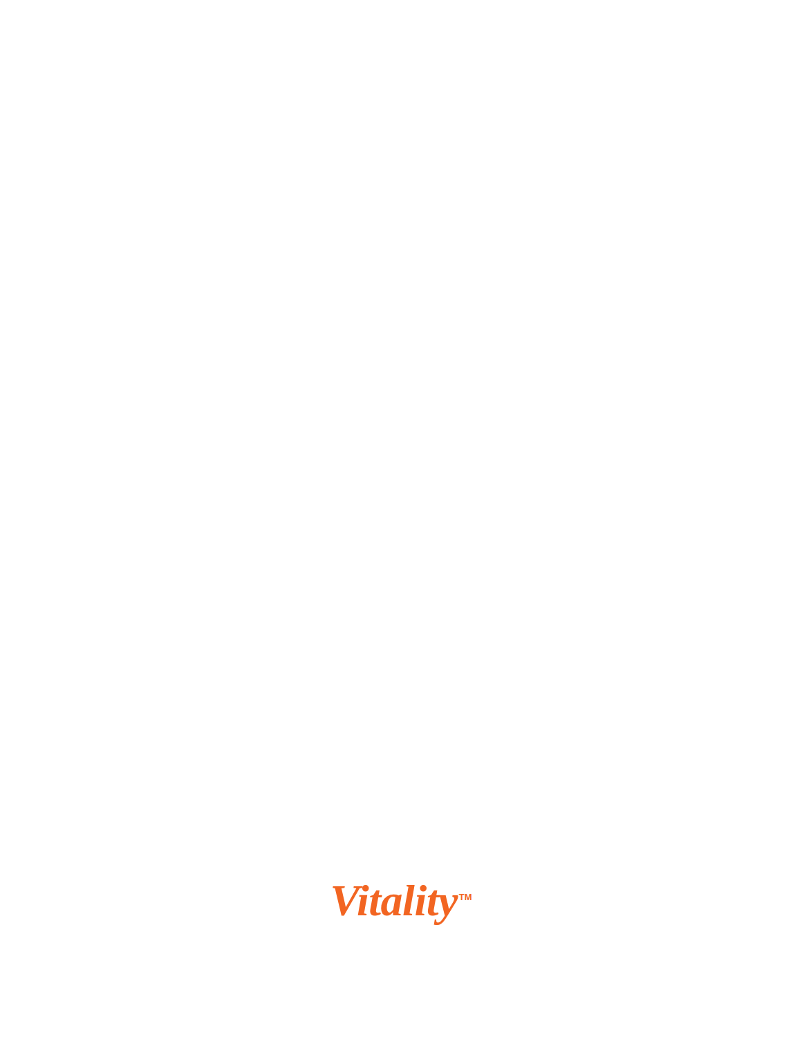VitalityTM